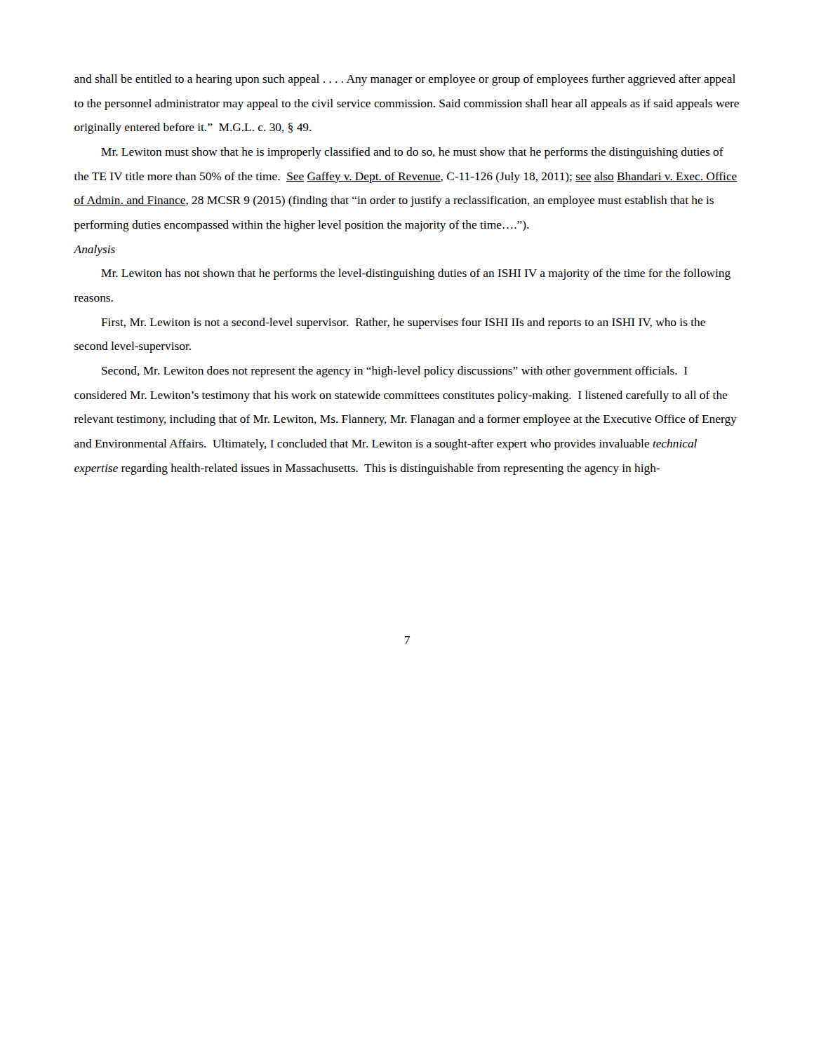and shall be entitled to a hearing upon such appeal . . . . Any manager or employee or group of employees further aggrieved after appeal to the personnel administrator may appeal to the civil service commission. Said commission shall hear all appeals as if said appeals were originally entered before it.” M.G.L. c. 30, § 49.
Mr. Lewiton must show that he is improperly classified and to do so, he must show that he performs the distinguishing duties of the TE IV title more than 50% of the time. See Gaffey v. Dept. of Revenue, C-11-126 (July 18, 2011); see also Bhandari v. Exec. Office of Admin. and Finance, 28 MCSR 9 (2015) (finding that “in order to justify a reclassification, an employee must establish that he is performing duties encompassed within the higher level position the majority of the time….”).
Analysis
Mr. Lewiton has not shown that he performs the level-distinguishing duties of an ISHI IV a majority of the time for the following reasons.
First, Mr. Lewiton is not a second-level supervisor. Rather, he supervises four ISHI IIs and reports to an ISHI IV, who is the second level-supervisor.
Second, Mr. Lewiton does not represent the agency in “high-level policy discussions” with other government officials. I considered Mr. Lewiton’s testimony that his work on statewide committees constitutes policy-making. I listened carefully to all of the relevant testimony, including that of Mr. Lewiton, Ms. Flannery, Mr. Flanagan and a former employee at the Executive Office of Energy and Environmental Affairs. Ultimately, I concluded that Mr. Lewiton is a sought-after expert who provides invaluable technical expertise regarding health-related issues in Massachusetts. This is distinguishable from representing the agency in high-
7